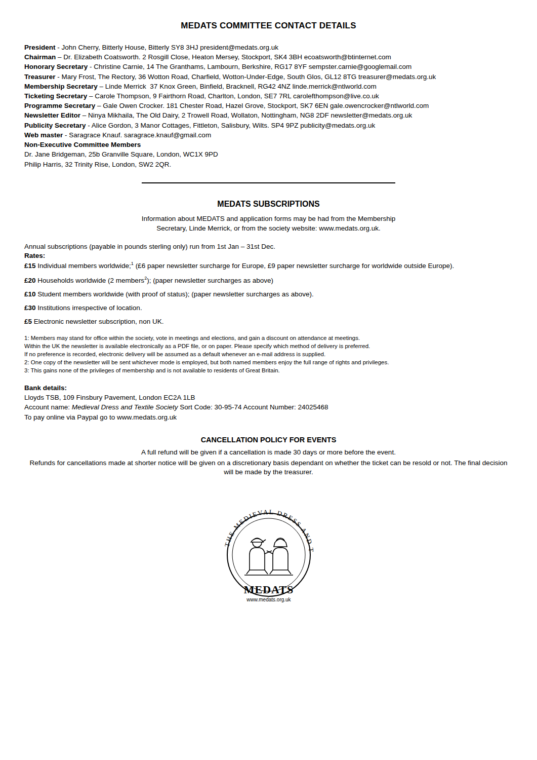MEDATS COMMITTEE CONTACT DETAILS
President - John Cherry, Bitterly House, Bitterly SY8 3HJ president@medats.org.uk
Chairman – Dr. Elizabeth Coatsworth. 2 Rosgill Close, Heaton Mersey, Stockport, SK4 3BH ecoatsworth@btinternet.com
Honorary Secretary - Christine Carnie, 14 The Granthams, Lambourn, Berkshire, RG17 8YF sempster.carnie@googlemail.com
Treasurer - Mary Frost, The Rectory, 36 Wotton Road, Charfield, Wotton-Under-Edge, South Glos, GL12 8TG treasurer@medats.org.uk
Membership Secretary – Linde Merrick 37 Knox Green, Binfield, Bracknell, RG42 4NZ linde.merrick@ntlworld.com
Ticketing Secretary – Carole Thompson, 9 Fairthorn Road, Charlton, London, SE7 7RL carolefthompson@live.co.uk
Programme Secretary – Gale Owen Crocker. 181 Chester Road, Hazel Grove, Stockport, SK7 6EN gale.owencrocker@ntlworld.com
Newsletter Editor – Ninya Mikhaila, The Old Dairy, 2 Trowell Road, Wollaton, Nottingham, NG8 2DF newsletter@medats.org.uk
Publicity Secretary - Alice Gordon, 3 Manor Cottages, Fittleton, Salisbury, Wilts. SP4 9PZ publicity@medats.org.uk
Web master - Saragrace Knauf. saragrace.knauf@gmail.com
Non-Executive Committee Members
Dr. Jane Bridgeman, 25b Granville Square, London, WC1X 9PD
Philip Harris, 32 Trinity Rise, London, SW2 2QR.
MEDATS SUBSCRIPTIONS
Information about MEDATS and application forms may be had from the Membership
Secretary, Linde Merrick, or from the society website: www.medats.org.uk.
Annual subscriptions (payable in pounds sterling only) run from 1st Jan – 31st Dec.
Rates:
£15 Individual members worldwide;1 (£6 paper newsletter surcharge for Europe, £9 paper newsletter surcharge for worldwide outside Europe).
£20 Households worldwide (2 members2); (paper newsletter surcharges as above)
£10 Student members worldwide (with proof of status); (paper newsletter surcharges as above).
£30 Institutions irrespective of location.
£5 Electronic newsletter subscription, non UK.
1: Members may stand for office within the society, vote in meetings and elections, and gain a discount on attendance at meetings.
Within the UK the newsletter is available electronically as a PDF file, or on paper. Please specify which method of delivery is preferred.
If no preference is recorded, electronic delivery will be assumed as a default whenever an e-mail address is supplied.
2: One copy of the newsletter will be sent whichever mode is employed, but both named members enjoy the full range of rights and privileges.
3: This gains none of the privileges of membership and is not available to residents of Great Britain.
Bank details:
Lloyds TSB, 109 Finsbury Pavement, London EC2A 1LB
Account name: Medieval Dress and Textile Society Sort Code: 30-95-74 Account Number: 24025468
To pay online via Paypal go to www.medats.org.uk
CANCELLATION POLICY FOR EVENTS
A full refund will be given if a cancellation is made 30 days or more before the event.
Refunds for cancellations made at shorter notice will be given on a discretionary basis dependant on whether the ticket can be resold or not. The final decision will be made by the treasurer.
THE MEDIEVAL DRESS AND TEXTILE SOCIETY MEDATS www.medats.org.uk